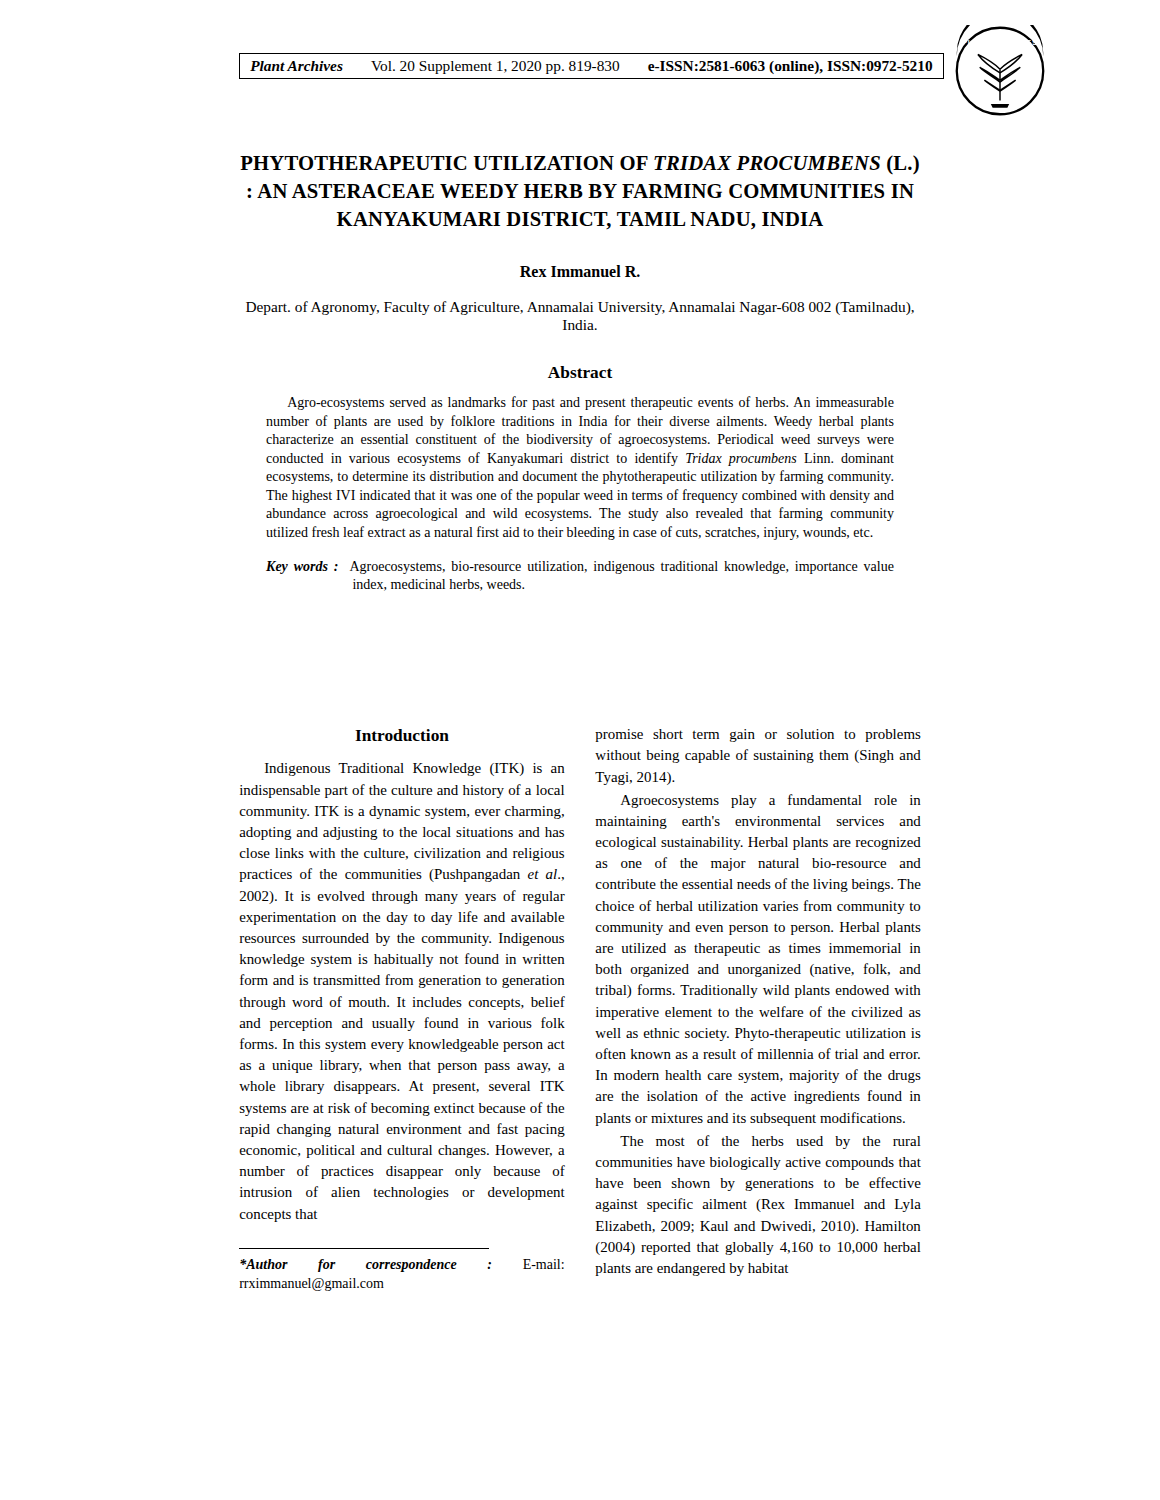Plant Archives Vol. 20 Supplement 1, 2020 pp. 819-830 e-ISSN:2581-6063 (online), ISSN:0972-5210
PLANT ARCHIVES
PHYTOTHERAPEUTIC UTILIZATION OF TRIDAX PROCUMBENS (L.)
: AN ASTERACEAE WEEDY HERB BY FARMING COMMUNITIES IN
KANYAKUMARI DISTRICT, TAMIL NADU, INDIA
Rex Immanuel R.
Depart. of Agronomy, Faculty of Agriculture, Annamalai University, Annamalai Nagar-608 002 (Tamilnadu), India.
Abstract
Agro-ecosystems served as landmarks for past and present therapeutic events of herbs. An immeasurable number of plants are used by folklore traditions in India for their diverse ailments. Weedy herbal plants characterize an essential constituent of the biodiversity of agroecosystems. Periodical weed surveys were conducted in various ecosystems of Kanyakumari district to identify Tridax procumbens Linn. dominant ecosystems, to determine its distribution and document the phytotherapeutic utilization by farming community. The highest IVI indicated that it was one of the popular weed in terms of frequency combined with density and abundance across agroecological and wild ecosystems. The study also revealed that farming community utilized fresh leaf extract as a natural first aid to their bleeding in case of cuts, scratches, injury, wounds, etc.
Key words : Agroecosystems, bio-resource utilization, indigenous traditional knowledge, importance value index, medicinal herbs, weeds.
Introduction
Indigenous Traditional Knowledge (ITK) is an indispensable part of the culture and history of a local community. ITK is a dynamic system, ever charming, adopting and adjusting to the local situations and has close links with the culture, civilization and religious practices of the communities (Pushpangadan et al., 2002). It is evolved through many years of regular experimentation on the day to day life and available resources surrounded by the community. Indigenous knowledge system is habitually not found in written form and is transmitted from generation to generation through word of mouth. It includes concepts, belief and perception and usually found in various folk forms. In this system every knowledgeable person act as a unique library, when that person pass away, a whole library disappears. At present, several ITK systems are at risk of becoming extinct because of the rapid changing natural environment and fast pacing economic, political and cultural changes. However, a number of practices disappear only because of intrusion of alien technologies or development concepts that
*Author for correspondence : E-mail: rrximmanuel@gmail.com
promise short term gain or solution to problems without being capable of sustaining them (Singh and Tyagi, 2014).
Agroecosystems play a fundamental role in maintaining earth's environmental services and ecological sustainability. Herbal plants are recognized as one of the major natural bio-resource and contribute the essential needs of the living beings. The choice of herbal utilization varies from community to community and even person to person. Herbal plants are utilized as therapeutic as times immemorial in both organized and unorganized (native, folk, and tribal) forms. Traditionally wild plants endowed with imperative element to the welfare of the civilized as well as ethnic society. Phyto-therapeutic utilization is often known as a result of millennia of trial and error. In modern health care system, majority of the drugs are the isolation of the active ingredients found in plants or mixtures and its subsequent modifications.
The most of the herbs used by the rural communities have biologically active compounds that have been shown by generations to be effective against specific ailment (Rex Immanuel and Lyla Elizabeth, 2009; Kaul and Dwivedi, 2010). Hamilton (2004) reported that globally 4,160 to 10,000 herbal plants are endangered by habitat